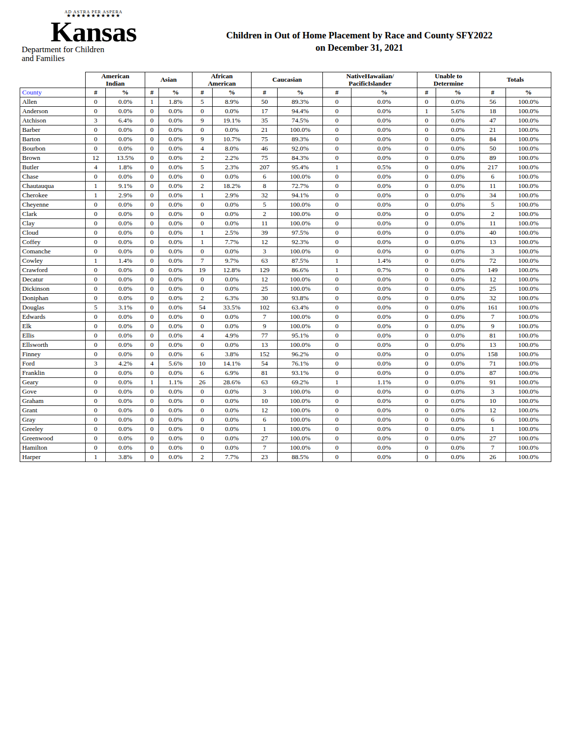AD ASTRA PER ASPERA
★★★★★★★★★★★
Kansas
Department for Children
and Families
Children in Out of Home Placement by Race and County SFY2022
on December 31, 2021
| | American Indian | Asian | African American | Caucasian | NativeHawaiian/ PacificIslander | Unable to Determine | Totals |
| --- | --- | --- | --- | --- | --- | --- | --- |
| County | # | % | # | % | # | % | # | % | # | % | # | % | # | % |
| Allen | 0 | 0.0% | 1 | 1.8% | 5 | 8.9% | 50 | 89.3% | 0 | 0.0% | 0 | 0.0% | 56 | 100.0% |
| Anderson | 0 | 0.0% | 0 | 0.0% | 0 | 0.0% | 17 | 94.4% | 0 | 0.0% | 1 | 5.6% | 18 | 100.0% |
| Atchison | 3 | 6.4% | 0 | 0.0% | 9 | 19.1% | 35 | 74.5% | 0 | 0.0% | 0 | 0.0% | 47 | 100.0% |
| Barber | 0 | 0.0% | 0 | 0.0% | 0 | 0.0% | 21 | 100.0% | 0 | 0.0% | 0 | 0.0% | 21 | 100.0% |
| Barton | 0 | 0.0% | 0 | 0.0% | 9 | 10.7% | 75 | 89.3% | 0 | 0.0% | 0 | 0.0% | 84 | 100.0% |
| Bourbon | 0 | 0.0% | 0 | 0.0% | 4 | 8.0% | 46 | 92.0% | 0 | 0.0% | 0 | 0.0% | 50 | 100.0% |
| Brown | 12 | 13.5% | 0 | 0.0% | 2 | 2.2% | 75 | 84.3% | 0 | 0.0% | 0 | 0.0% | 89 | 100.0% |
| Butler | 4 | 1.8% | 0 | 0.0% | 5 | 2.3% | 207 | 95.4% | 1 | 0.5% | 0 | 0.0% | 217 | 100.0% |
| Chase | 0 | 0.0% | 0 | 0.0% | 0 | 0.0% | 6 | 100.0% | 0 | 0.0% | 0 | 0.0% | 6 | 100.0% |
| Chautauqua | 1 | 9.1% | 0 | 0.0% | 2 | 18.2% | 8 | 72.7% | 0 | 0.0% | 0 | 0.0% | 11 | 100.0% |
| Cherokee | 1 | 2.9% | 0 | 0.0% | 1 | 2.9% | 32 | 94.1% | 0 | 0.0% | 0 | 0.0% | 34 | 100.0% |
| Cheyenne | 0 | 0.0% | 0 | 0.0% | 0 | 0.0% | 5 | 100.0% | 0 | 0.0% | 0 | 0.0% | 5 | 100.0% |
| Clark | 0 | 0.0% | 0 | 0.0% | 0 | 0.0% | 2 | 100.0% | 0 | 0.0% | 0 | 0.0% | 2 | 100.0% |
| Clay | 0 | 0.0% | 0 | 0.0% | 0 | 0.0% | 11 | 100.0% | 0 | 0.0% | 0 | 0.0% | 11 | 100.0% |
| Cloud | 0 | 0.0% | 0 | 0.0% | 1 | 2.5% | 39 | 97.5% | 0 | 0.0% | 0 | 0.0% | 40 | 100.0% |
| Coffey | 0 | 0.0% | 0 | 0.0% | 1 | 7.7% | 12 | 92.3% | 0 | 0.0% | 0 | 0.0% | 13 | 100.0% |
| Comanche | 0 | 0.0% | 0 | 0.0% | 0 | 0.0% | 3 | 100.0% | 0 | 0.0% | 0 | 0.0% | 3 | 100.0% |
| Cowley | 1 | 1.4% | 0 | 0.0% | 7 | 9.7% | 63 | 87.5% | 1 | 1.4% | 0 | 0.0% | 72 | 100.0% |
| Crawford | 0 | 0.0% | 0 | 0.0% | 19 | 12.8% | 129 | 86.6% | 1 | 0.7% | 0 | 0.0% | 149 | 100.0% |
| Decatur | 0 | 0.0% | 0 | 0.0% | 0 | 0.0% | 12 | 100.0% | 0 | 0.0% | 0 | 0.0% | 12 | 100.0% |
| Dickinson | 0 | 0.0% | 0 | 0.0% | 0 | 0.0% | 25 | 100.0% | 0 | 0.0% | 0 | 0.0% | 25 | 100.0% |
| Doniphan | 0 | 0.0% | 0 | 0.0% | 2 | 6.3% | 30 | 93.8% | 0 | 0.0% | 0 | 0.0% | 32 | 100.0% |
| Douglas | 5 | 3.1% | 0 | 0.0% | 54 | 33.5% | 102 | 63.4% | 0 | 0.0% | 0 | 0.0% | 161 | 100.0% |
| Edwards | 0 | 0.0% | 0 | 0.0% | 0 | 0.0% | 7 | 100.0% | 0 | 0.0% | 0 | 0.0% | 7 | 100.0% |
| Elk | 0 | 0.0% | 0 | 0.0% | 0 | 0.0% | 9 | 100.0% | 0 | 0.0% | 0 | 0.0% | 9 | 100.0% |
| Ellis | 0 | 0.0% | 0 | 0.0% | 4 | 4.9% | 77 | 95.1% | 0 | 0.0% | 0 | 0.0% | 81 | 100.0% |
| Ellsworth | 0 | 0.0% | 0 | 0.0% | 0 | 0.0% | 13 | 100.0% | 0 | 0.0% | 0 | 0.0% | 13 | 100.0% |
| Finney | 0 | 0.0% | 0 | 0.0% | 6 | 3.8% | 152 | 96.2% | 0 | 0.0% | 0 | 0.0% | 158 | 100.0% |
| Ford | 3 | 4.2% | 4 | 5.6% | 10 | 14.1% | 54 | 76.1% | 0 | 0.0% | 0 | 0.0% | 71 | 100.0% |
| Franklin | 0 | 0.0% | 0 | 0.0% | 6 | 6.9% | 81 | 93.1% | 0 | 0.0% | 0 | 0.0% | 87 | 100.0% |
| Geary | 0 | 0.0% | 1 | 1.1% | 26 | 28.6% | 63 | 69.2% | 1 | 1.1% | 0 | 0.0% | 91 | 100.0% |
| Gove | 0 | 0.0% | 0 | 0.0% | 0 | 0.0% | 3 | 100.0% | 0 | 0.0% | 0 | 0.0% | 3 | 100.0% |
| Graham | 0 | 0.0% | 0 | 0.0% | 0 | 0.0% | 10 | 100.0% | 0 | 0.0% | 0 | 0.0% | 10 | 100.0% |
| Grant | 0 | 0.0% | 0 | 0.0% | 0 | 0.0% | 12 | 100.0% | 0 | 0.0% | 0 | 0.0% | 12 | 100.0% |
| Gray | 0 | 0.0% | 0 | 0.0% | 0 | 0.0% | 6 | 100.0% | 0 | 0.0% | 0 | 0.0% | 6 | 100.0% |
| Greeley | 0 | 0.0% | 0 | 0.0% | 0 | 0.0% | 1 | 100.0% | 0 | 0.0% | 0 | 0.0% | 1 | 100.0% |
| Greenwood | 0 | 0.0% | 0 | 0.0% | 0 | 0.0% | 27 | 100.0% | 0 | 0.0% | 0 | 0.0% | 27 | 100.0% |
| Hamilton | 0 | 0.0% | 0 | 0.0% | 0 | 0.0% | 7 | 100.0% | 0 | 0.0% | 0 | 0.0% | 7 | 100.0% |
| Harper | 1 | 3.8% | 0 | 0.0% | 2 | 7.7% | 23 | 88.5% | 0 | 0.0% | 0 | 0.0% | 26 | 100.0% |